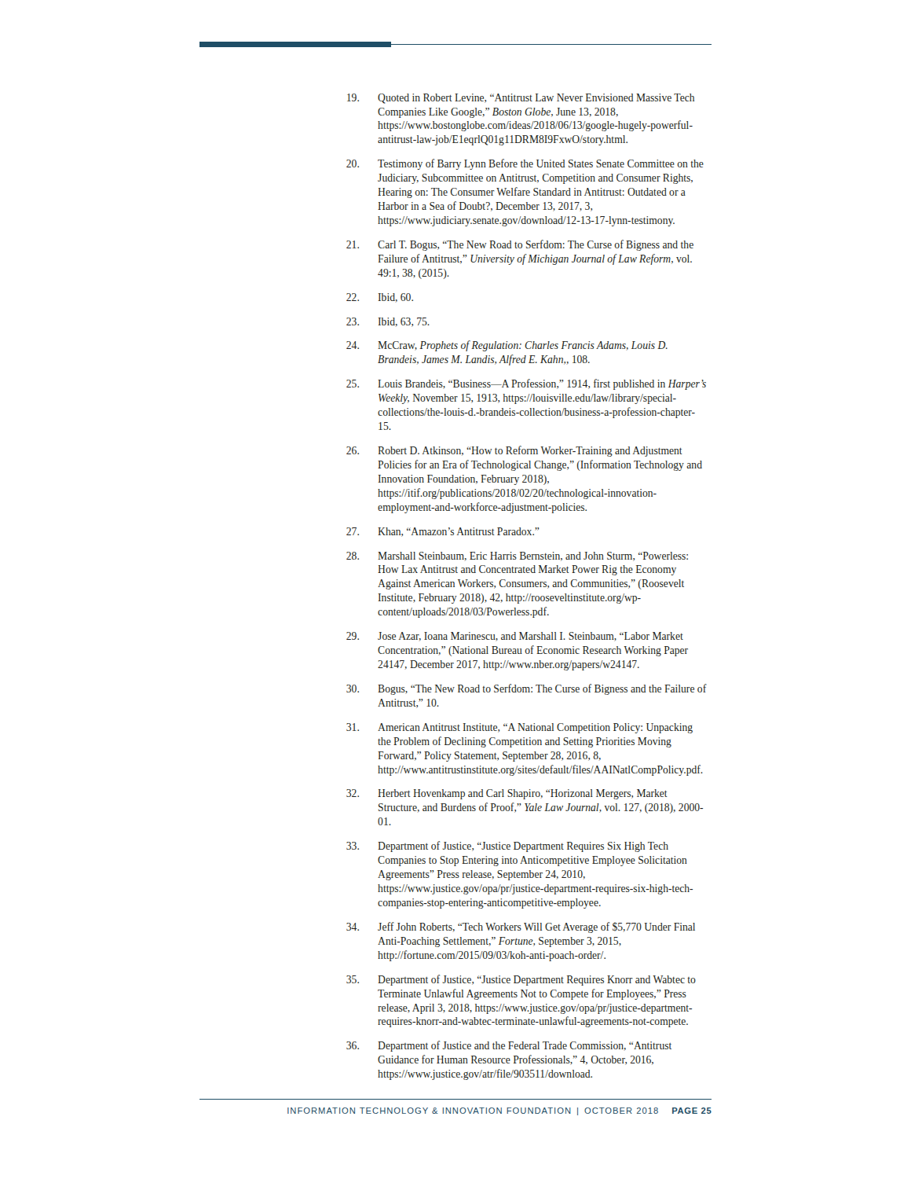19. Quoted in Robert Levine, “Antitrust Law Never Envisioned Massive Tech Companies Like Google,” Boston Globe, June 13, 2018, https://www.bostonglobe.com/ideas/2018/06/13/google-hugely-powerful-antitrust-law-job/E1eqrlQ01g11DRM8I9FxwO/story.html.
20. Testimony of Barry Lynn Before the United States Senate Committee on the Judiciary, Subcommittee on Antitrust, Competition and Consumer Rights, Hearing on: The Consumer Welfare Standard in Antitrust: Outdated or a Harbor in a Sea of Doubt?, December 13, 2017, 3, https://www.judiciary.senate.gov/download/12-13-17-lynn-testimony.
21. Carl T. Bogus, “The New Road to Serfdom: The Curse of Bigness and the Failure of Antitrust,” University of Michigan Journal of Law Reform, vol. 49:1, 38, (2015).
22. Ibid, 60.
23. Ibid, 63, 75.
24. McCraw, Prophets of Regulation: Charles Francis Adams, Louis D. Brandeis, James M. Landis, Alfred E. Kahn,, 108.
25. Louis Brandeis, “Business—A Profession,” 1914, first published in Harper’s Weekly, November 15, 1913, https://louisville.edu/law/library/special-collections/the-louis-d.-brandeis-collection/business-a-profession-chapter-15.
26. Robert D. Atkinson, “How to Reform Worker-Training and Adjustment Policies for an Era of Technological Change,” (Information Technology and Innovation Foundation, February 2018), https://itif.org/publications/2018/02/20/technological-innovation-employment-and-workforce-adjustment-policies.
27. Khan, “Amazon’s Antitrust Paradox.”
28. Marshall Steinbaum, Eric Harris Bernstein, and John Sturm, “Powerless: How Lax Antitrust and Concentrated Market Power Rig the Economy Against American Workers, Consumers, and Communities,” (Roosevelt Institute, February 2018), 42, http://rooseveltinstitute.org/wp-content/uploads/2018/03/Powerless.pdf.
29. Jose Azar, Ioana Marinescu, and Marshall I. Steinbaum, “Labor Market Concentration,” (National Bureau of Economic Research Working Paper 24147, December 2017, http://www.nber.org/papers/w24147.
30. Bogus, “The New Road to Serfdom: The Curse of Bigness and the Failure of Antitrust,” 10.
31. American Antitrust Institute, “A National Competition Policy: Unpacking the Problem of Declining Competition and Setting Priorities Moving Forward,” Policy Statement, September 28, 2016, 8, http://www.antitrustinstitute.org/sites/default/files/AAINatlCompPolicy.pdf.
32. Herbert Hovenkamp and Carl Shapiro, “Horizonal Mergers, Market Structure, and Burdens of Proof,” Yale Law Journal, vol. 127, (2018), 2000-01.
33. Department of Justice, “Justice Department Requires Six High Tech Companies to Stop Entering into Anticompetitive Employee Solicitation Agreements” Press release, September 24, 2010, https://www.justice.gov/opa/pr/justice-department-requires-six-high-tech-companies-stop-entering-anticompetitive-employee.
34. Jeff John Roberts, “Tech Workers Will Get Average of $5,770 Under Final Anti-Poaching Settlement,” Fortune, September 3, 2015, http://fortune.com/2015/09/03/koh-anti-poach-order/.
35. Department of Justice, “Justice Department Requires Knorr and Wabtec to Terminate Unlawful Agreements Not to Compete for Employees,” Press release, April 3, 2018, https://www.justice.gov/opa/pr/justice-department-requires-knorr-and-wabtec-terminate-unlawful-agreements-not-compete.
36. Department of Justice and the Federal Trade Commission, “Antitrust Guidance for Human Resource Professionals,” 4, October, 2016, https://www.justice.gov/atr/file/903511/download.
INFORMATION TECHNOLOGY & INNOVATION FOUNDATION|OCTOBER 2018 PAGE 25